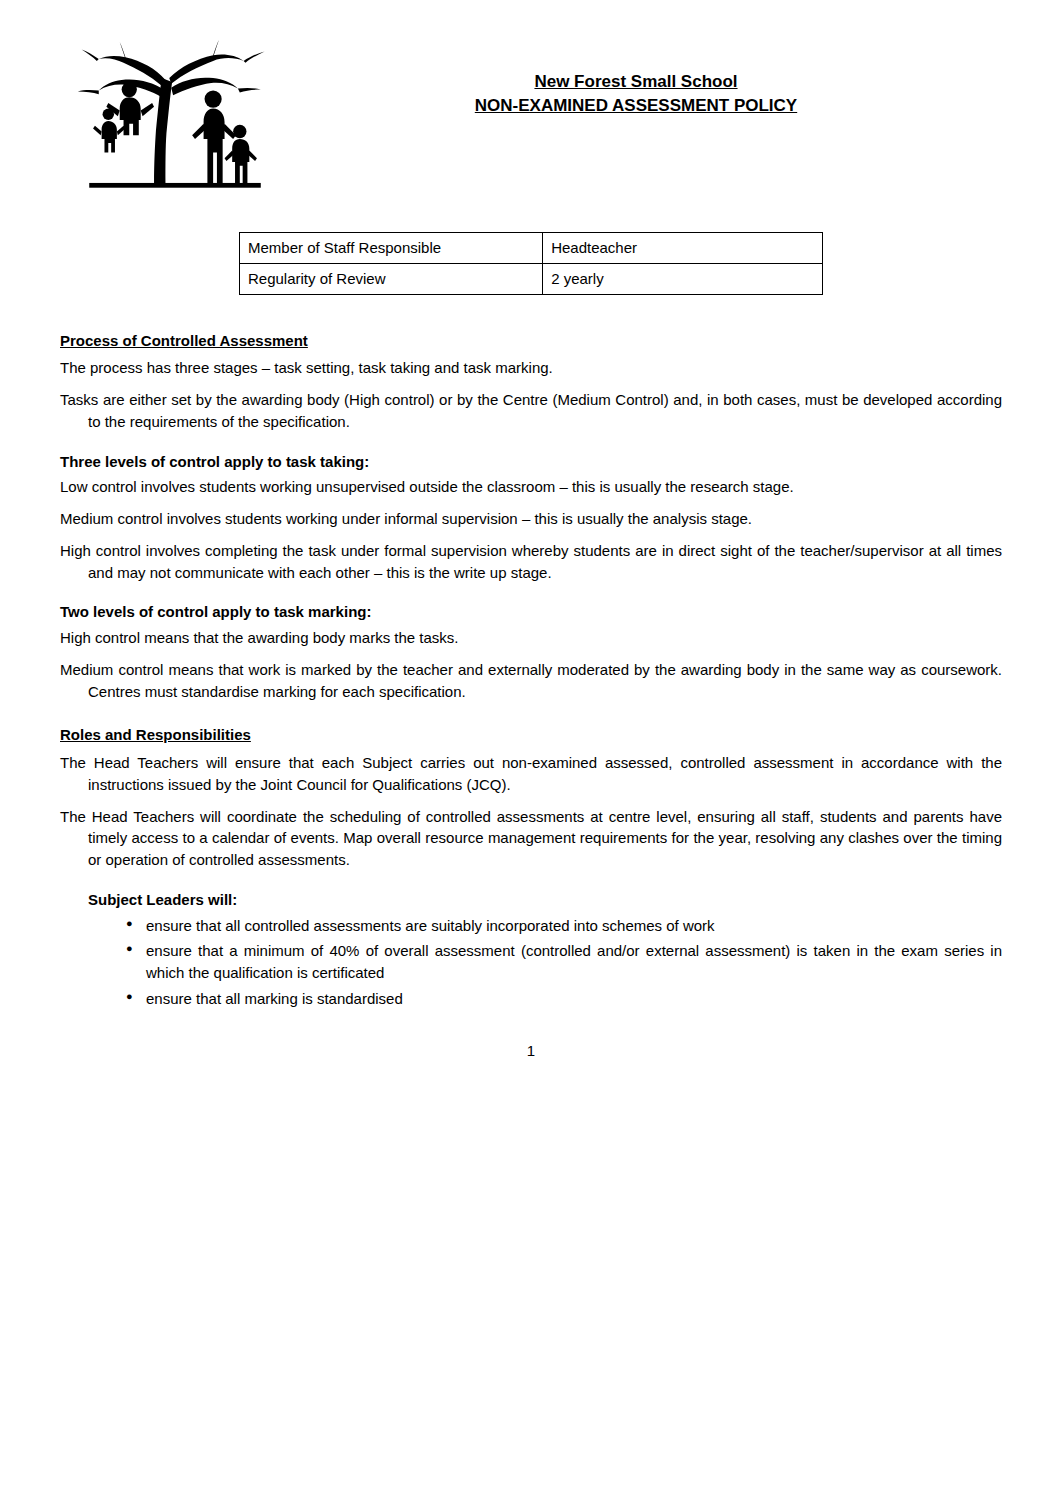New Forest Small School
NON-EXAMINED ASSESSMENT POLICY
| Member of Staff Responsible | Headteacher |
| Regularity of Review | 2 yearly |
Process of Controlled Assessment
The process has three stages – task setting, task taking and task marking.
Tasks are either set by the awarding body (High control) or by the Centre (Medium Control) and, in both cases, must be developed according to the requirements of the specification.
Three levels of control apply to task taking:
Low control involves students working unsupervised outside the classroom – this is usually the research stage.
Medium control involves students working under informal supervision – this is usually the analysis stage.
High control involves completing the task under formal supervision whereby students are in direct sight of the teacher/supervisor at all times and may not communicate with each other – this is the write up stage.
Two levels of control apply to task marking:
High control means that the awarding body marks the tasks.
Medium control means that work is marked by the teacher and externally moderated by the awarding body in the same way as coursework. Centres must standardise marking for each specification.
Roles and Responsibilities
The Head Teachers will ensure that each Subject carries out non-examined assessed, controlled assessment in accordance with the instructions issued by the Joint Council for Qualifications (JCQ).
The Head Teachers will coordinate the scheduling of controlled assessments at centre level, ensuring all staff, students and parents have timely access to a calendar of events. Map overall resource management requirements for the year, resolving any clashes over the timing or operation of controlled assessments.
Subject Leaders will:
ensure that all controlled assessments are suitably incorporated into schemes of work
ensure that a minimum of 40% of overall assessment (controlled and/or external assessment) is taken in the exam series in which the qualification is certificated
ensure that all marking is standardised
1